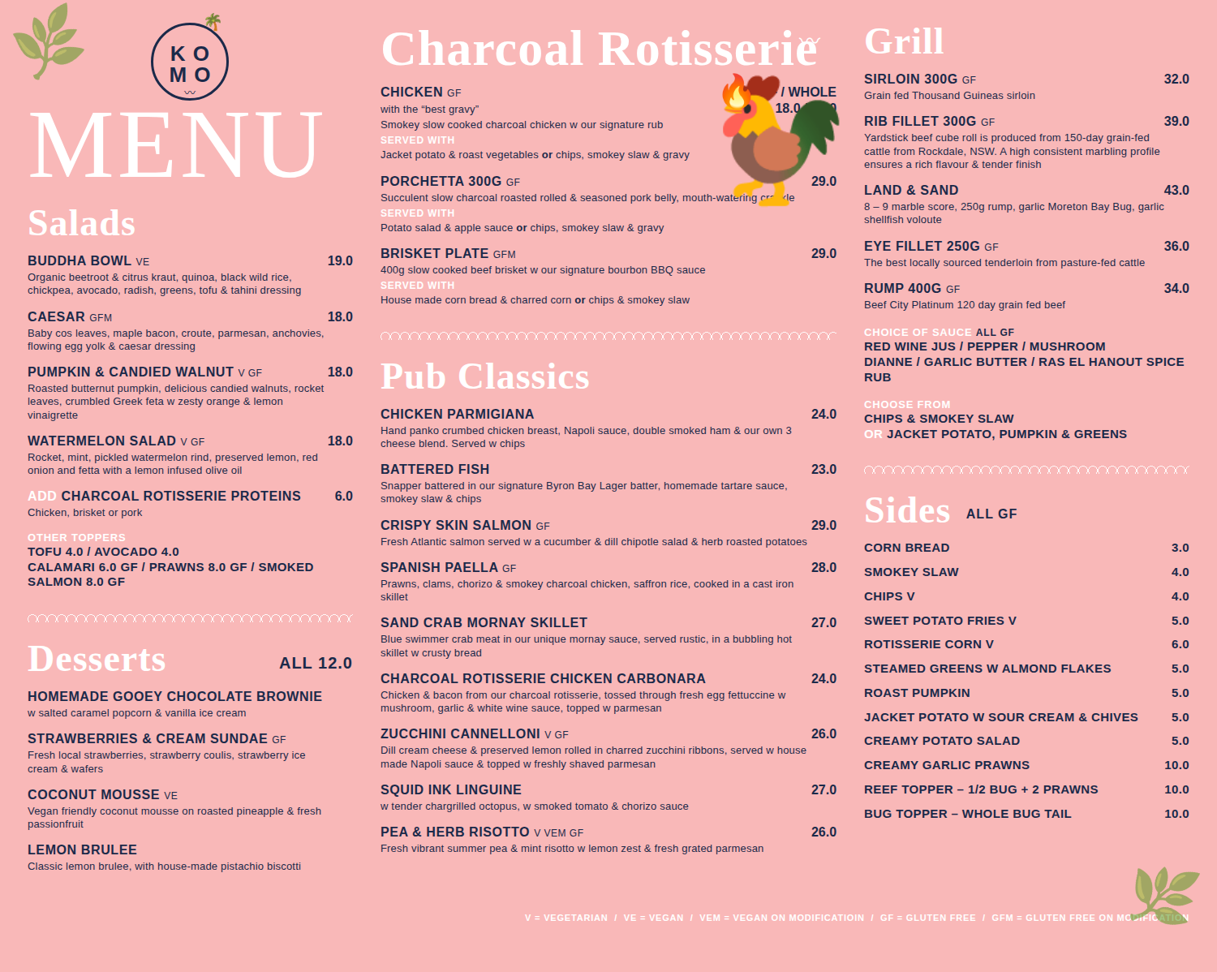🌿 🌿
〰 🔥 🐓
🌴 K O M O 〰
MENU
Salads
Buddha Bowl VE 19.0
Organic beetroot & citrus kraut, quinoa, black wild rice, chickpea, avocado, radish, greens, tofu & tahini dressing
Caesar GFM 18.0
Baby cos leaves, maple bacon, croute, parmesan, anchovies, flowing egg yolk & caesar dressing
Pumpkin & Candied Walnut V GF 18.0
Roasted butternut pumpkin, delicious candied walnuts, rocket leaves, crumbled Greek feta w zesty orange & lemon vinaigrette
Watermelon Salad V GF 18.0
Rocket, mint, pickled watermelon rind, preserved lemon, red onion and fetta with a lemon infused olive oil
ADD Charcoal Rotisserie Proteins 6.0
Chicken, brisket or pork
Other Toppers
Tofu 4.0 / Avocado 4.0
Calamari 6.0 GF / Prawns 8.0 GF / Smoked Salmon 8.0 GF
Desserts ALL 12.0
Homemade Gooey Chocolate Brownie
w salted caramel popcorn & vanilla ice cream
Strawberries & Cream Sundae GF
Fresh local strawberries, strawberry coulis, strawberry ice cream & wafers
Coconut Mousse VE
Vegan friendly coconut mousse on roasted pineapple & fresh passionfruit
Lemon Brulee
Classic lemon brulee, with house-made pistachio biscotti
Charcoal Rotisserie
Chicken GF HALF / WHOLE
with the “best gravy” 18.0 / 35.0
Smokey slow cooked charcoal chicken w our signature rub
Served With
Jacket potato & roast vegetables or chips, smokey slaw & gravy
Porchetta 300g GF 29.0
Succulent slow charcoal roasted rolled & seasoned pork belly, mouth-watering crackle
Served With
Potato salad & apple sauce or chips, smokey slaw & gravy
Brisket Plate GFM 29.0
400g slow cooked beef brisket w our signature bourbon BBQ sauce
Served With
House made corn bread & charred corn or chips & smokey slaw
Pub Classics
Chicken Parmigiana 24.0
Hand panko crumbed chicken breast, Napoli sauce, double smoked ham & our own 3 cheese blend. Served w chips
Battered Fish 23.0
Snapper battered in our signature Byron Bay Lager batter, homemade tartare sauce, smokey slaw & chips
Crispy Skin Salmon GF 29.0
Fresh Atlantic salmon served w a cucumber & dill chipotle salad & herb roasted potatoes
Spanish Paella GF 28.0
Prawns, clams, chorizo & smokey charcoal chicken, saffron rice, cooked in a cast iron skillet
Sand Crab Mornay Skillet 27.0
Blue swimmer crab meat in our unique mornay sauce, served rustic, in a bubbling hot skillet w crusty bread
Charcoal Rotisserie Chicken Carbonara 24.0
Chicken & bacon from our charcoal rotisserie, tossed through fresh egg fettuccine w mushroom, garlic & white wine sauce, topped w parmesan
Zucchini Cannelloni V GF 26.0
Dill cream cheese & preserved lemon rolled in charred zucchini ribbons, served w house made Napoli sauce & topped w freshly shaved parmesan
Squid Ink Linguine 27.0
w tender chargrilled octopus, w smoked tomato & chorizo sauce
Pea & Herb Risotto V VEM GF 26.0
Fresh vibrant summer pea & mint risotto w lemon zest & fresh grated parmesan
Grill
Sirloin 300g GF 32.0
Grain fed Thousand Guineas sirloin
Rib Fillet 300g GF 39.0
Yardstick beef cube roll is produced from 150-day grain-fed cattle from Rockdale, NSW. A high consistent marbling profile ensures a rich flavour & tender finish
Land & Sand 43.0
8 – 9 marble score, 250g rump, garlic Moreton Bay Bug, garlic shellfish voloute
Eye Fillet 250g GF 36.0
The best locally sourced tenderloin from pasture-fed cattle
Rump 400g GF 34.0
Beef City Platinum 120 day grain fed beef
Choice of Sauce ALL GF
Red Wine Jus / Pepper / Mushroom
Dianne / Garlic Butter / Ras El Hanout Spice Rub
Choose From
Chips & Smokey Slaw
OR Jacket Potato, Pumpkin & Greens
Sides ALL GF
Corn Bread 3.0
Smokey Slaw 4.0
Chips V 4.0
Sweet Potato Fries V 5.0
Rotisserie Corn V 6.0
Steamed Greens w Almond Flakes 5.0
Roast Pumpkin 5.0
Jacket Potato w Sour Cream & Chives 5.0
Creamy Potato Salad 5.0
Creamy Garlic Prawns 10.0
Reef Topper – 1/2 Bug + 2 Prawns 10.0
Bug Topper – Whole Bug Tail 10.0
V = Vegetarian / VE = Vegan / VEM = Vegan on Modificatioin / GF = Gluten Free / GFM = Gluten Free on Modification